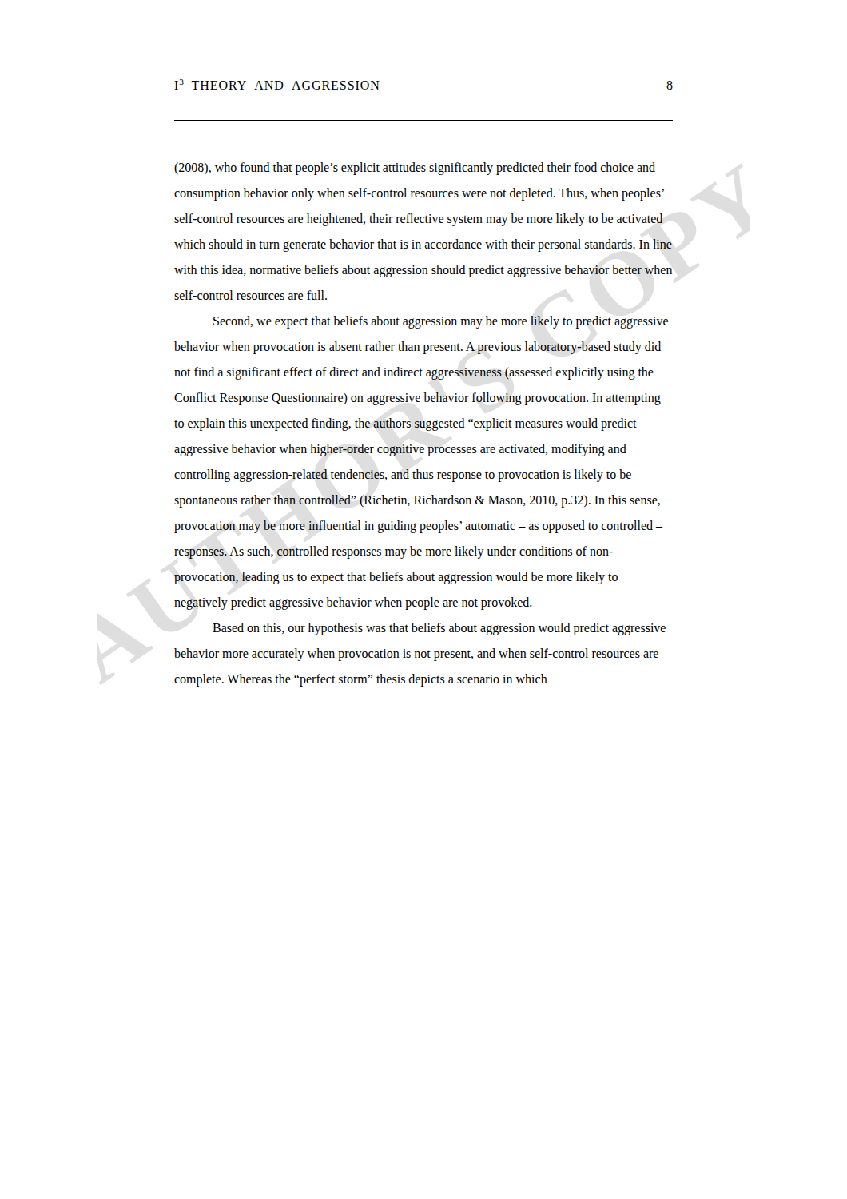AUTHOR'S COPY
I3 Theory and Aggression 8
(2008), who found that people’s explicit attitudes significantly predicted their food choice and consumption behavior only when self-control resources were not depleted. Thus, when peoples’ self-control resources are heightened, their reflective system may be more likely to be activated which should in turn generate behavior that is in accordance with their personal standards. In line with this idea, normative beliefs about aggression should predict aggressive behavior better when self-control resources are full.
Second, we expect that beliefs about aggression may be more likely to predict aggressive behavior when provocation is absent rather than present. A previous laboratory-based study did not find a significant effect of direct and indirect aggressiveness (assessed explicitly using the Conflict Response Questionnaire) on aggressive behavior following provocation. In attempting to explain this unexpected finding, the authors suggested “explicit measures would predict aggressive behavior when higher-order cognitive processes are activated, modifying and controlling aggression-related tendencies, and thus response to provocation is likely to be spontaneous rather than controlled” (Richetin, Richardson & Mason, 2010, p.32). In this sense, provocation may be more influential in guiding peoples’ automatic – as opposed to controlled – responses. As such, controlled responses may be more likely under conditions of non-provocation, leading us to expect that beliefs about aggression would be more likely to negatively predict aggressive behavior when people are not provoked.
Based on this, our hypothesis was that beliefs about aggression would predict aggressive behavior more accurately when provocation is not present, and when self-control resources are complete. Whereas the “perfect storm” thesis depicts a scenario in which